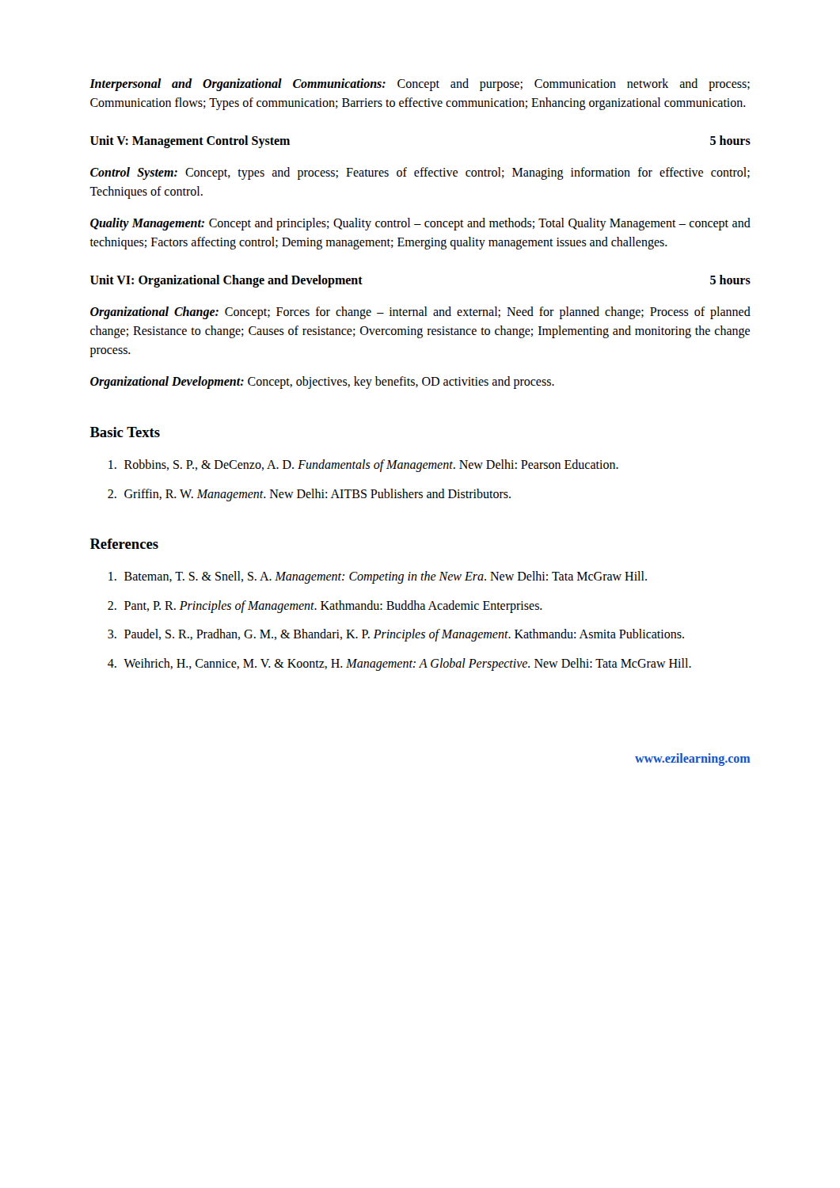Interpersonal and Organizational Communications: Concept and purpose; Communication network and process; Communication flows; Types of communication; Barriers to effective communication; Enhancing organizational communication.
Unit V: Management Control System 5 hours
Control System: Concept, types and process; Features of effective control; Managing information for effective control; Techniques of control.
Quality Management: Concept and principles; Quality control – concept and methods; Total Quality Management – concept and techniques; Factors affecting control; Deming management; Emerging quality management issues and challenges.
Unit VI: Organizational Change and Development 5 hours
Organizational Change: Concept; Forces for change – internal and external; Need for planned change; Process of planned change; Resistance to change; Causes of resistance; Overcoming resistance to change; Implementing and monitoring the change process.
Organizational Development: Concept, objectives, key benefits, OD activities and process.
Basic Texts
Robbins, S. P., & DeCenzo, A. D. Fundamentals of Management. New Delhi: Pearson Education.
Griffin, R. W. Management. New Delhi: AITBS Publishers and Distributors.
References
Bateman, T. S. & Snell, S. A. Management: Competing in the New Era. New Delhi: Tata McGraw Hill.
Pant, P. R. Principles of Management. Kathmandu: Buddha Academic Enterprises.
Paudel, S. R., Pradhan, G. M., & Bhandari, K. P. Principles of Management. Kathmandu: Asmita Publications.
Weihrich, H., Cannice, M. V. & Koontz, H. Management: A Global Perspective. New Delhi: Tata McGraw Hill.
www.ezilearning.com